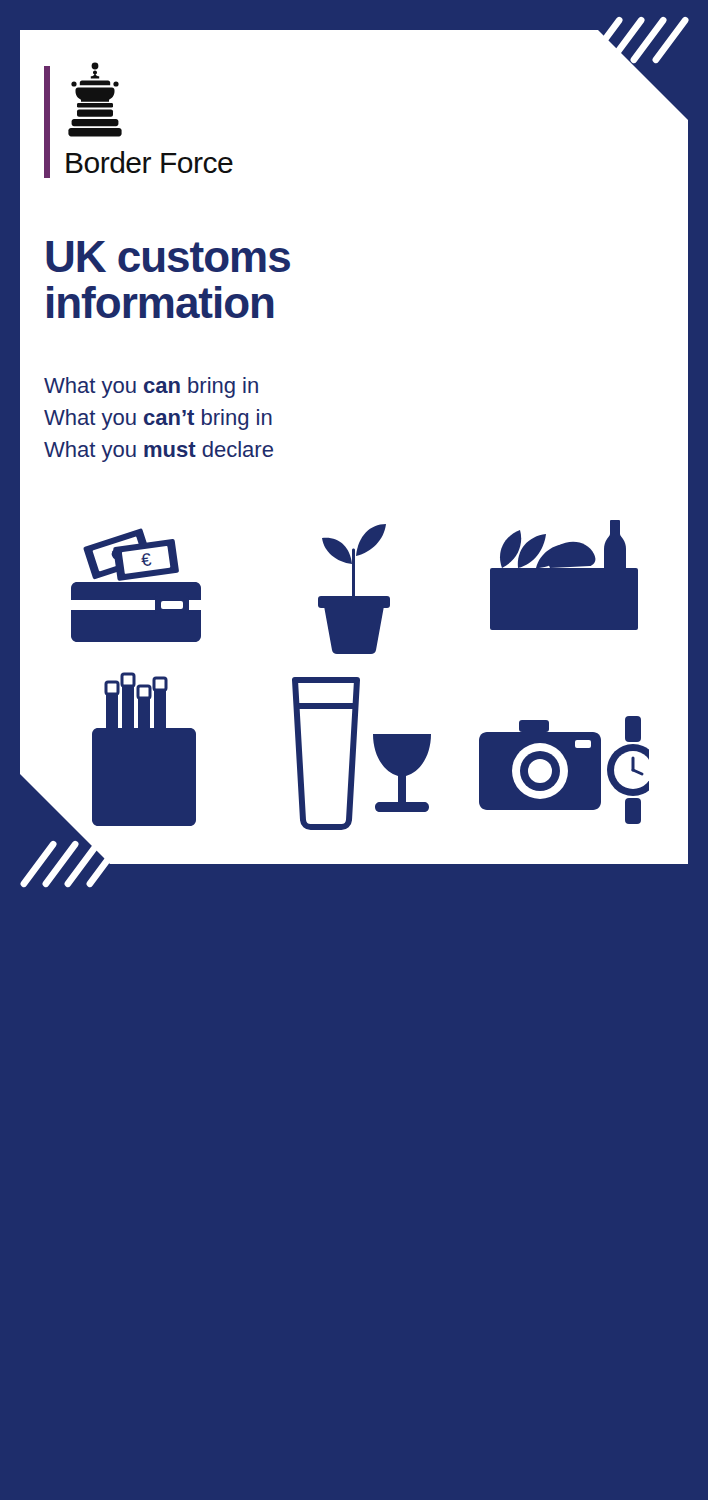Border Force
UK customs
information
What you can bring in
What you can’t bring in
What you must declare
€